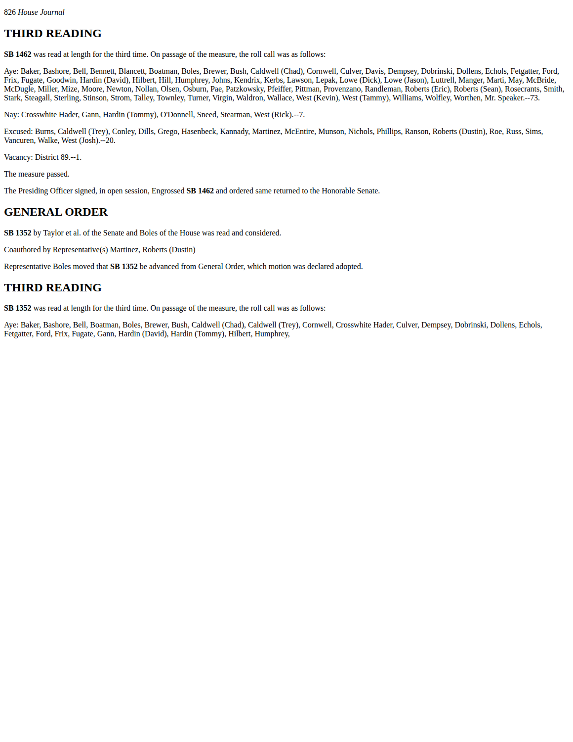826 House Journal
THIRD READING
SB 1462 was read at length for the third time. On passage of the measure, the roll call was as follows:
Aye: Baker, Bashore, Bell, Bennett, Blancett, Boatman, Boles, Brewer, Bush, Caldwell (Chad), Cornwell, Culver, Davis, Dempsey, Dobrinski, Dollens, Echols, Fetgatter, Ford, Frix, Fugate, Goodwin, Hardin (David), Hilbert, Hill, Humphrey, Johns, Kendrix, Kerbs, Lawson, Lepak, Lowe (Dick), Lowe (Jason), Luttrell, Manger, Marti, May, McBride, McDugle, Miller, Mize, Moore, Newton, Nollan, Olsen, Osburn, Pae, Patzkowsky, Pfeiffer, Pittman, Provenzano, Randleman, Roberts (Eric), Roberts (Sean), Rosecrants, Smith, Stark, Steagall, Sterling, Stinson, Strom, Talley, Townley, Turner, Virgin, Waldron, Wallace, West (Kevin), West (Tammy), Williams, Wolfley, Worthen, Mr. Speaker.--73.
Nay: Crosswhite Hader, Gann, Hardin (Tommy), O'Donnell, Sneed, Stearman, West (Rick).--7.
Excused: Burns, Caldwell (Trey), Conley, Dills, Grego, Hasenbeck, Kannady, Martinez, McEntire, Munson, Nichols, Phillips, Ranson, Roberts (Dustin), Roe, Russ, Sims, Vancuren, Walke, West (Josh).--20.
Vacancy: District 89.--1.
The measure passed.
The Presiding Officer signed, in open session, Engrossed SB 1462 and ordered same returned to the Honorable Senate.
GENERAL ORDER
SB 1352 by Taylor et al. of the Senate and Boles of the House was read and considered.
Coauthored by Representative(s) Martinez, Roberts (Dustin)
Representative Boles moved that SB 1352 be advanced from General Order, which motion was declared adopted.
THIRD READING
SB 1352 was read at length for the third time. On passage of the measure, the roll call was as follows:
Aye: Baker, Bashore, Bell, Boatman, Boles, Brewer, Bush, Caldwell (Chad), Caldwell (Trey), Cornwell, Crosswhite Hader, Culver, Dempsey, Dobrinski, Dollens, Echols, Fetgatter, Ford, Frix, Fugate, Gann, Hardin (David), Hardin (Tommy), Hilbert, Humphrey,